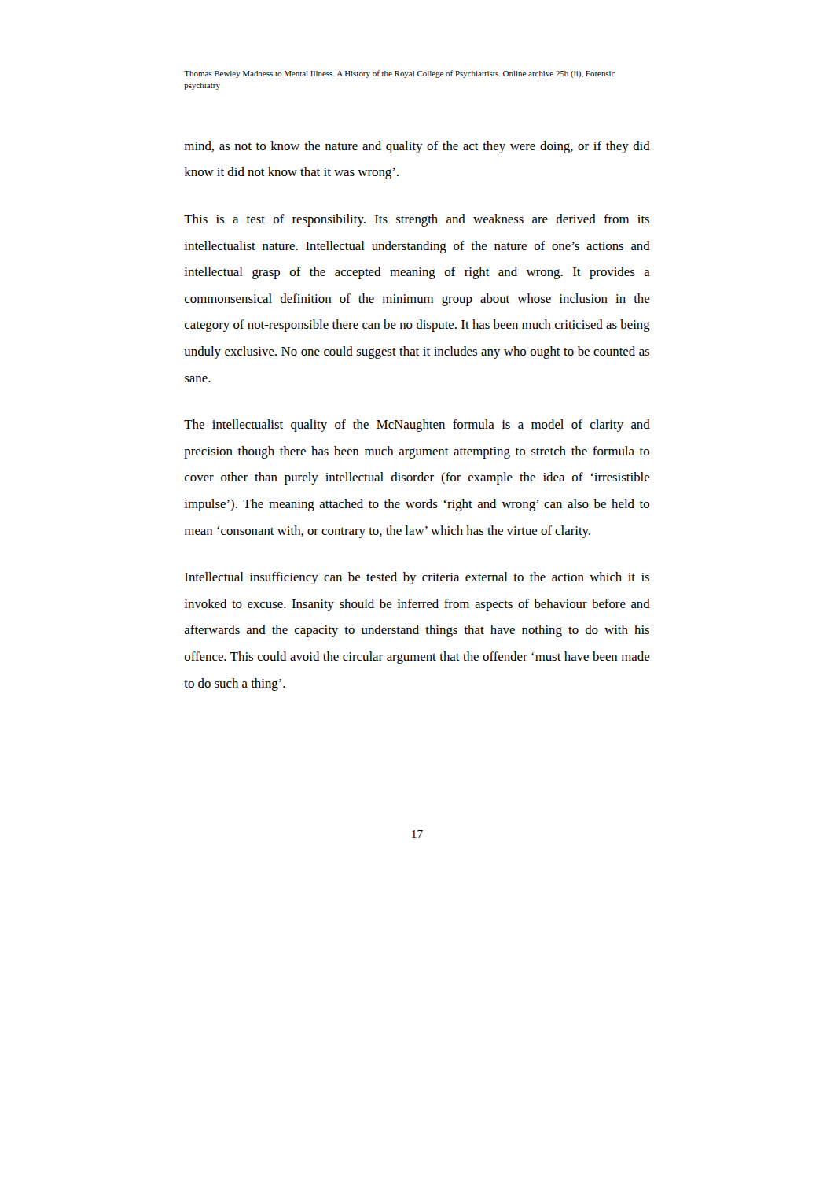Thomas Bewley Madness to Mental Illness. A History of the Royal College of Psychiatrists. Online archive 25b (ii), Forensic psychiatry
mind, as not to know the nature and quality of the act they were doing, or if they did know it did not know that it was wrong’.
This is a test of responsibility. Its strength and weakness are derived from its intellectualist nature. Intellectual understanding of the nature of one’s actions and intellectual grasp of the accepted meaning of right and wrong. It provides a commonsensical definition of the minimum group about whose inclusion in the category of not-responsible there can be no dispute. It has been much criticised as being unduly exclusive. No one could suggest that it includes any who ought to be counted as sane.
The intellectualist quality of the McNaughten formula is a model of clarity and precision though there has been much argument attempting to stretch the formula to cover other than purely intellectual disorder (for example the idea of ‘irresistible impulse’). The meaning attached to the words ‘right and wrong’ can also be held to mean ‘consonant with, or contrary to, the law’ which has the virtue of clarity.
Intellectual insufficiency can be tested by criteria external to the action which it is invoked to excuse. Insanity should be inferred from aspects of behaviour before and afterwards and the capacity to understand things that have nothing to do with his offence. This could avoid the circular argument that the offender ‘must have been made to do such a thing’.
17